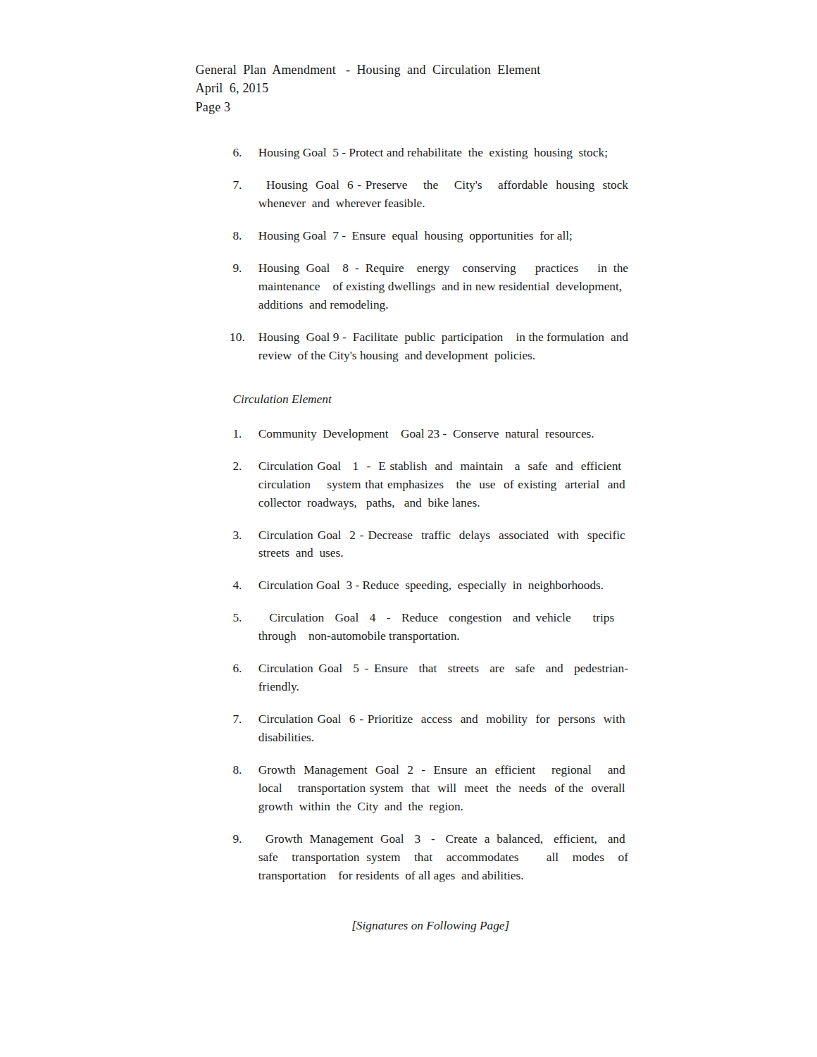General Plan Amendment - Housing and Circulation Element
April 6, 2015
Page 3
6. Housing Goal 5 - Protect and rehabilitate the existing housing stock;
7. Housing Goal 6 - Preserve the City's affordable housing stock whenever and wherever feasible.
8. Housing Goal 7 - Ensure equal housing opportunities for all;
9. Housing Goal 8 - Require energy conserving practices in the maintenance of existing dwellings and in new residential development, additions and remodeling.
10. Housing Goal 9 - Facilitate public participation in the formulation and review of the City's housing and development policies.
Circulation Element
1. Community Development Goal 23 - Conserve natural resources.
2. Circulation Goal 1 - E stablish and maintain a safe and efficient circulation system that emphasizes the use of existing arterial and collector roadways, paths, and bike lanes.
3. Circulation Goal 2 - Decrease traffic delays associated with specific streets and uses.
4. Circulation Goal 3 - Reduce speeding, especially in neighborhoods.
5. Circulation Goal 4 - Reduce congestion and vehicle trips through non-automobile transportation.
6. Circulation Goal 5 - Ensure that streets are safe and pedestrian-friendly.
7. Circulation Goal 6 - Prioritize access and mobility for persons with disabilities.
8. Growth Management Goal 2 - Ensure an efficient regional and local transportation system that will meet the needs of the overall growth within the City and the region.
9. Growth Management Goal 3 - Create a balanced, efficient, and safe transportation system that accommodates all modes of transportation for residents of all ages and abilities.
[Signatures on Following Page]